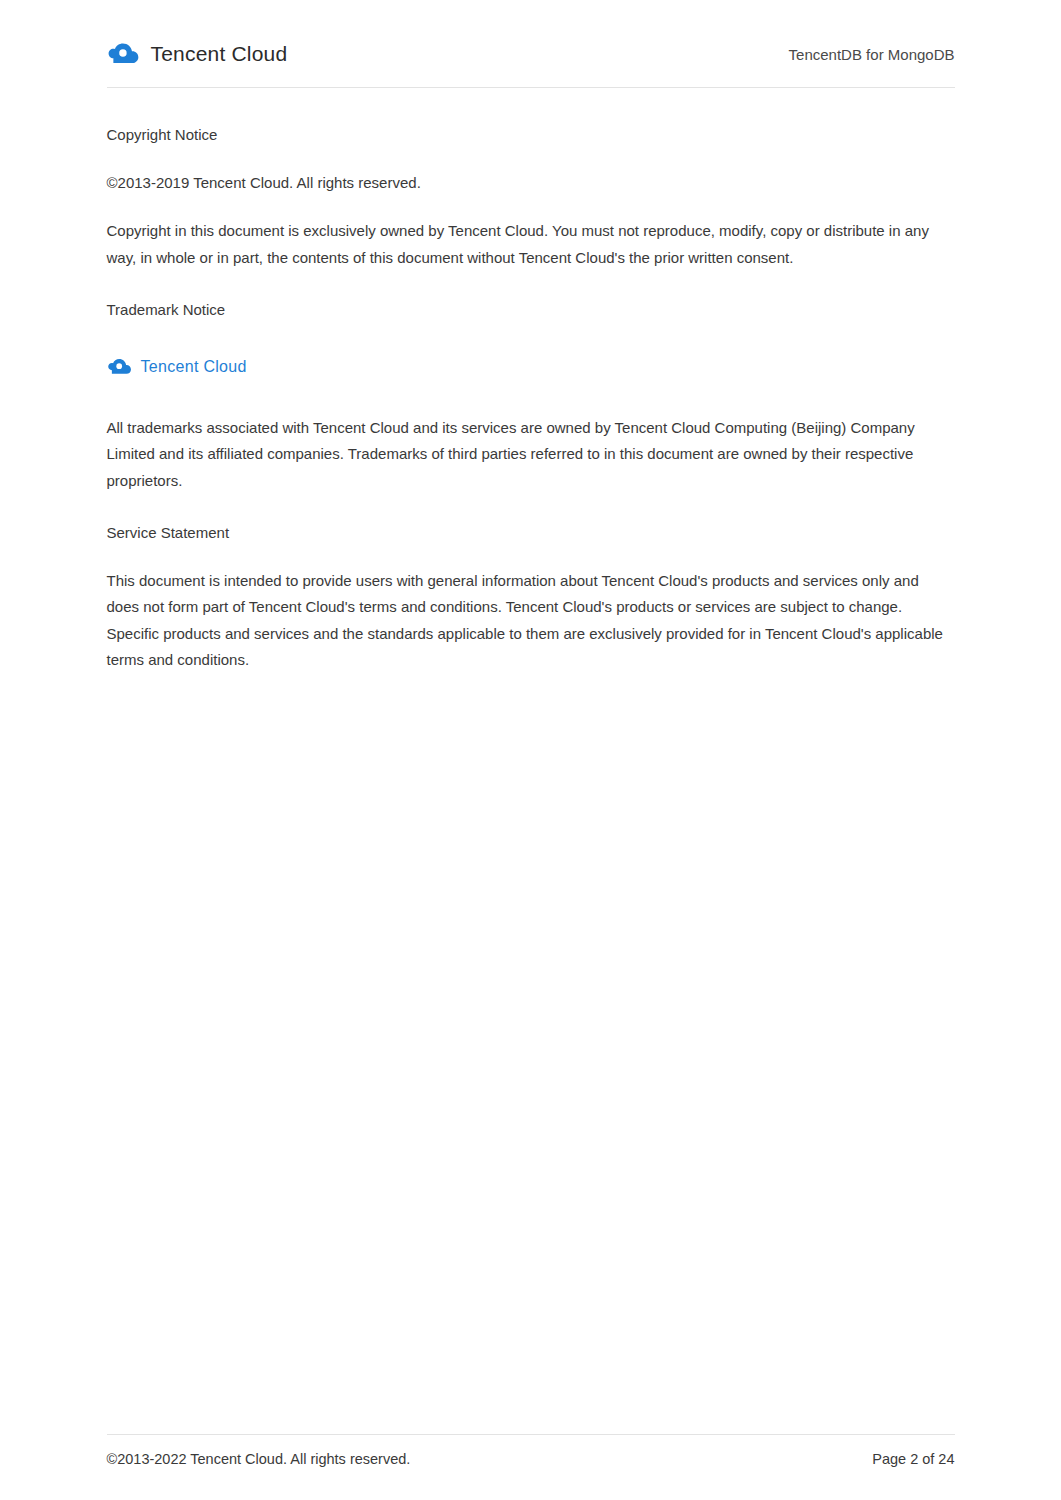Tencent Cloud
TencentDB for MongoDB
Copyright Notice
©2013-2019 Tencent Cloud. All rights reserved.
Copyright in this document is exclusively owned by Tencent Cloud. You must not reproduce, modify, copy or distribute in any way, in whole or in part, the contents of this document without Tencent Cloud's the prior written consent.
Trademark Notice
Tencent Cloud
All trademarks associated with Tencent Cloud and its services are owned by Tencent Cloud Computing (Beijing) Company Limited and its affiliated companies. Trademarks of third parties referred to in this document are owned by their respective proprietors.
Service Statement
This document is intended to provide users with general information about Tencent Cloud's products and services only and does not form part of Tencent Cloud's terms and conditions. Tencent Cloud's products or services are subject to change. Specific products and services and the standards applicable to them are exclusively provided for in Tencent Cloud's applicable terms and conditions.
©2013-2022 Tencent Cloud. All rights reserved.
Page 2 of 24